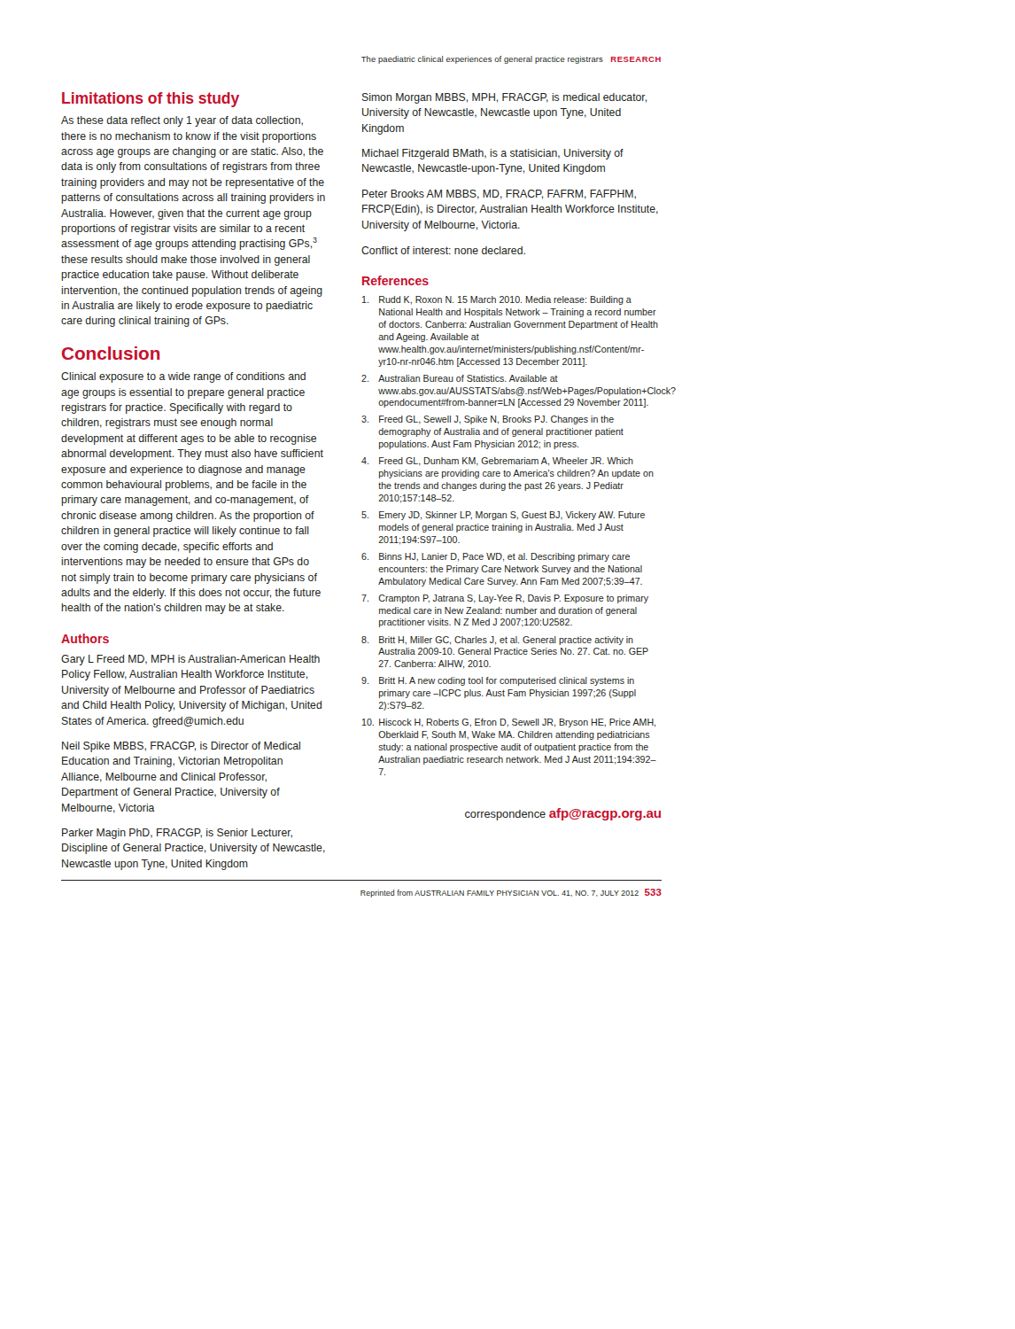The paediatric clinical experiences of general practice registrars RESEARCH
Limitations of this study
As these data reflect only 1 year of data collection, there is no mechanism to know if the visit proportions across age groups are changing or are static. Also, the data is only from consultations of registrars from three training providers and may not be representative of the patterns of consultations across all training providers in Australia. However, given that the current age group proportions of registrar visits are similar to a recent assessment of age groups attending practising GPs,3 these results should make those involved in general practice education take pause. Without deliberate intervention, the continued population trends of ageing in Australia are likely to erode exposure to paediatric care during clinical training of GPs.
Conclusion
Clinical exposure to a wide range of conditions and age groups is essential to prepare general practice registrars for practice. Specifically with regard to children, registrars must see enough normal development at different ages to be able to recognise abnormal development. They must also have sufficient exposure and experience to diagnose and manage common behavioural problems, and be facile in the primary care management, and co-management, of chronic disease among children. As the proportion of children in general practice will likely continue to fall over the coming decade, specific efforts and interventions may be needed to ensure that GPs do not simply train to become primary care physicians of adults and the elderly. If this does not occur, the future health of the nation's children may be at stake.
Authors
Gary L Freed MD, MPH is Australian-American Health Policy Fellow, Australian Health Workforce Institute, University of Melbourne and Professor of Paediatrics and Child Health Policy, University of Michigan, United States of America. gfreed@umich.edu
Neil Spike MBBS, FRACGP, is Director of Medical Education and Training, Victorian Metropolitan Alliance, Melbourne and Clinical Professor, Department of General Practice, University of Melbourne, Victoria
Parker Magin PhD, FRACGP, is Senior Lecturer, Discipline of General Practice, University of Newcastle, Newcastle upon Tyne, United Kingdom
Simon Morgan MBBS, MPH, FRACGP, is medical educator, University of Newcastle, Newcastle upon Tyne, United Kingdom
Michael Fitzgerald BMath, is a statisician, University of Newcastle, Newcastle-upon-Tyne, United Kingdom
Peter Brooks AM MBBS, MD, FRACP, FAFRM, FAFPHM, FRCP(Edin), is Director, Australian Health Workforce Institute, University of Melbourne, Victoria.
Conflict of interest: none declared.
References
1. Rudd K, Roxon N. 15 March 2010. Media release: Building a National Health and Hospitals Network – Training a record number of doctors. Canberra: Australian Government Department of Health and Ageing. Available at www.health.gov.au/internet/ministers/publishing.nsf/Content/mr-yr10-nr-nr046.htm [Accessed 13 December 2011].
2. Australian Bureau of Statistics. Available at www.abs.gov.au/AUSSTATS/abs@.nsf/Web+Pages/Population+Clock?opendocument#from-banner=LN [Accessed 29 November 2011].
3. Freed GL, Sewell J, Spike N, Brooks PJ. Changes in the demography of Australia and of general practitioner patient populations. Aust Fam Physician 2012; in press.
4. Freed GL, Dunham KM, Gebremariam A, Wheeler JR. Which physicians are providing care to America's children? An update on the trends and changes during the past 26 years. J Pediatr 2010;157:148–52.
5. Emery JD, Skinner LP, Morgan S, Guest BJ, Vickery AW. Future models of general practice training in Australia. Med J Aust 2011;194:S97–100.
6. Binns HJ, Lanier D, Pace WD, et al. Describing primary care encounters: the Primary Care Network Survey and the National Ambulatory Medical Care Survey. Ann Fam Med 2007;5:39–47.
7. Crampton P, Jatrana S, Lay-Yee R, Davis P. Exposure to primary medical care in New Zealand: number and duration of general practitioner visits. N Z Med J 2007;120:U2582.
8. Britt H, Miller GC, Charles J, et al. General practice activity in Australia 2009-10. General Practice Series No. 27. Cat. no. GEP 27. Canberra: AIHW, 2010.
9. Britt H. A new coding tool for computerised clinical systems in primary care –ICPC plus. Aust Fam Physician 1997;26 (Suppl 2):S79–82.
10. Hiscock H, Roberts G, Efron D, Sewell JR, Bryson HE, Price AMH, Oberklaid F, South M, Wake MA. Children attending pediatricians study: a national prospective audit of outpatient practice from the Australian paediatric research network. Med J Aust 2011;194:392–7.
correspondence afp@racgp.org.au
Reprinted from AUSTRALIAN FAMILY PHYSICIAN VOL. 41, NO. 7, JULY 2012 533